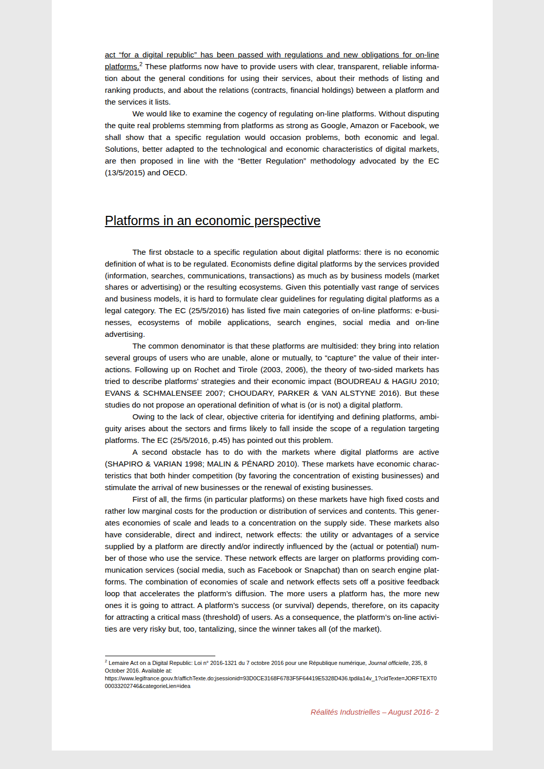act “for a digital republic” has been passed with regulations and new obligations for on-line platforms.2 These platforms now have to provide users with clear, transparent, reliable information about the general conditions for using their services, about their methods of listing and ranking products, and about the relations (contracts, financial holdings) between a platform and the services it lists.
We would like to examine the cogency of regulating on-line platforms. Without disputing the quite real problems stemming from platforms as strong as Google, Amazon or Facebook, we shall show that a specific regulation would occasion problems, both economic and legal. Solutions, better adapted to the technological and economic characteristics of digital markets, are then proposed in line with the “Better Regulation” methodology advocated by the EC (13/5/2015) and OECD.
Platforms in an economic perspective
The first obstacle to a specific regulation about digital platforms: there is no economic definition of what is to be regulated. Economists define digital platforms by the services provided (information, searches, communications, transactions) as much as by business models (market shares or advertising) or the resulting ecosystems. Given this potentially vast range of services and business models, it is hard to formulate clear guidelines for regulating digital platforms as a legal category. The EC (25/5/2016) has listed five main categories of on-line platforms: e-businesses, ecosystems of mobile applications, search engines, social media and on-line advertising.
The common denominator is that these platforms are multisided: they bring into relation several groups of users who are unable, alone or mutually, to “capture” the value of their interactions. Following up on Rochet and Tirole (2003, 2006), the theory of two-sided markets has tried to describe platforms’ strategies and their economic impact (BOUDREAU & HAGIU 2010; EVANS & SCHMALENSEE 2007; CHOUDARY, PARKER & VAN ALSTYNE 2016). But these studies do not propose an operational definition of what is (or is not) a digital platform.
Owing to the lack of clear, objective criteria for identifying and defining platforms, ambiguity arises about the sectors and firms likely to fall inside the scope of a regulation targeting platforms. The EC (25/5/2016, p.45) has pointed out this problem.
A second obstacle has to do with the markets where digital platforms are active (SHAPIRO & VARIAN 1998; MALIN & PÉNARD 2010). These markets have economic characteristics that both hinder competition (by favoring the concentration of existing businesses) and stimulate the arrival of new businesses or the renewal of existing businesses.
First of all, the firms (in particular platforms) on these markets have high fixed costs and rather low marginal costs for the production or distribution of services and contents. This generates economies of scale and leads to a concentration on the supply side. These markets also have considerable, direct and indirect, network effects: the utility or advantages of a service supplied by a platform are directly and/or indirectly influenced by the (actual or potential) number of those who use the service. These network effects are larger on platforms providing communication services (social media, such as Facebook or Snapchat) than on search engine platforms. The combination of economies of scale and network effects sets off a positive feedback loop that accelerates the platform’s diffusion. The more users a platform has, the more new ones it is going to attract. A platform’s success (or survival) depends, therefore, on its capacity for attracting a critical mass (threshold) of users. As a consequence, the platform’s on-line activities are very risky but, too, tantalizing, since the winner takes all (of the market).
2 Lemaire Act on a Digital Republic: Loi n° 2016-1321 du 7 octobre 2016 pour une République numérique, Journal officielle, 235, 8 October 2016. Available at:
https://www.legifrance.gouv.fr/affichTexte.do;jsessionid=93D0CE3168F6783F5F64419E5328D436.tpdila14v_1?cidTexte=JORFTEXT000033202746&categorieLien=idea
Réalités Industrielles – August 2016- 2